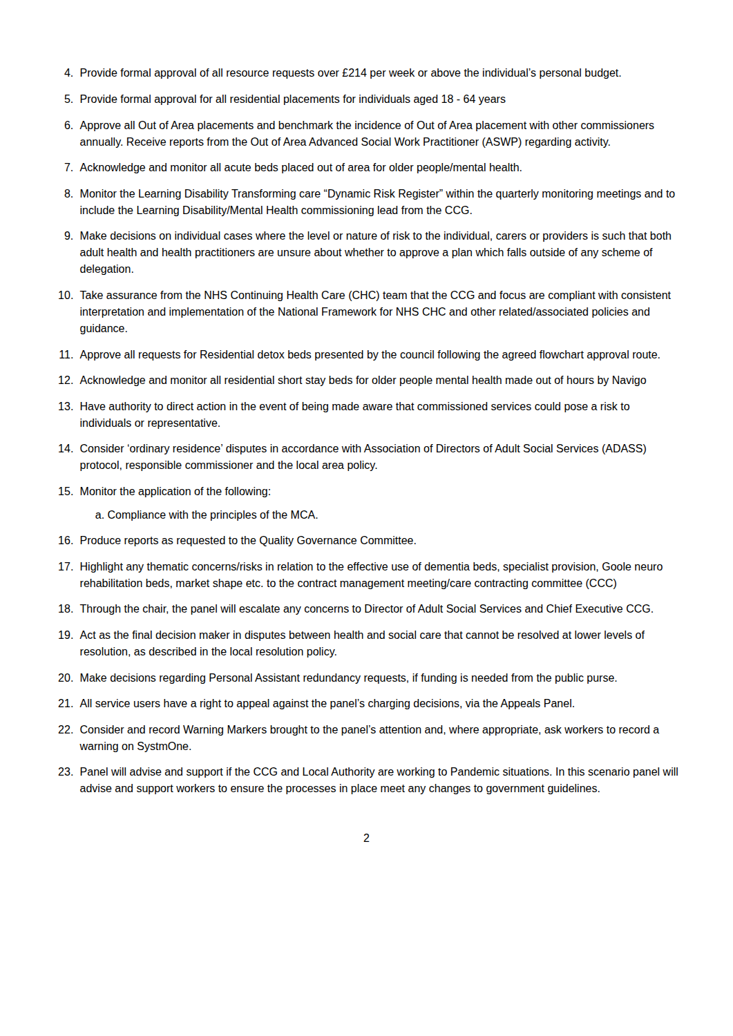Provide formal approval of all resource requests over £214 per week or above the individual’s personal budget.
Provide formal approval for all residential placements for individuals aged 18 - 64 years
Approve all Out of Area placements and benchmark the incidence of Out of Area placement with other commissioners annually. Receive reports from the Out of Area Advanced Social Work Practitioner (ASWP) regarding activity.
Acknowledge and monitor all acute beds placed out of area for older people/mental health.
Monitor the Learning Disability Transforming care “Dynamic Risk Register” within the quarterly monitoring meetings and to include the Learning Disability/Mental Health commissioning lead from the CCG.
Make decisions on individual cases where the level or nature of risk to the individual, carers or providers is such that both adult health and health practitioners are unsure about whether to approve a plan which falls outside of any scheme of delegation.
Take assurance from the NHS Continuing Health Care (CHC) team that the CCG and focus are compliant with consistent interpretation and implementation of the National Framework for NHS CHC and other related/associated policies and guidance.
Approve all requests for Residential detox beds presented by the council following the agreed flowchart approval route.
Acknowledge and monitor all residential short stay beds for older people mental health made out of hours by Navigo
Have authority to direct action in the event of being made aware that commissioned services could pose a risk to individuals or representative.
Consider ‘ordinary residence’ disputes in accordance with Association of Directors of Adult Social Services (ADASS) protocol, responsible commissioner and the local area policy.
Monitor the application of the following:
Compliance with the principles of the MCA.
Produce reports as requested to the Quality Governance Committee.
Highlight any thematic concerns/risks in relation to the effective use of dementia beds, specialist provision, Goole neuro rehabilitation beds, market shape etc. to the contract management meeting/care contracting committee (CCC)
Through the chair, the panel will escalate any concerns to Director of Adult Social Services and Chief Executive CCG.
Act as the final decision maker in disputes between health and social care that cannot be resolved at lower levels of resolution, as described in the local resolution policy.
Make decisions regarding Personal Assistant redundancy requests, if funding is needed from the public purse.
All service users have a right to appeal against the panel’s charging decisions, via the Appeals Panel.
Consider and record Warning Markers brought to the panel’s attention and, where appropriate, ask workers to record a warning on SystmOne.
Panel will advise and support if the CCG and Local Authority are working to Pandemic situations. In this scenario panel will advise and support workers to ensure the processes in place meet any changes to government guidelines.
2